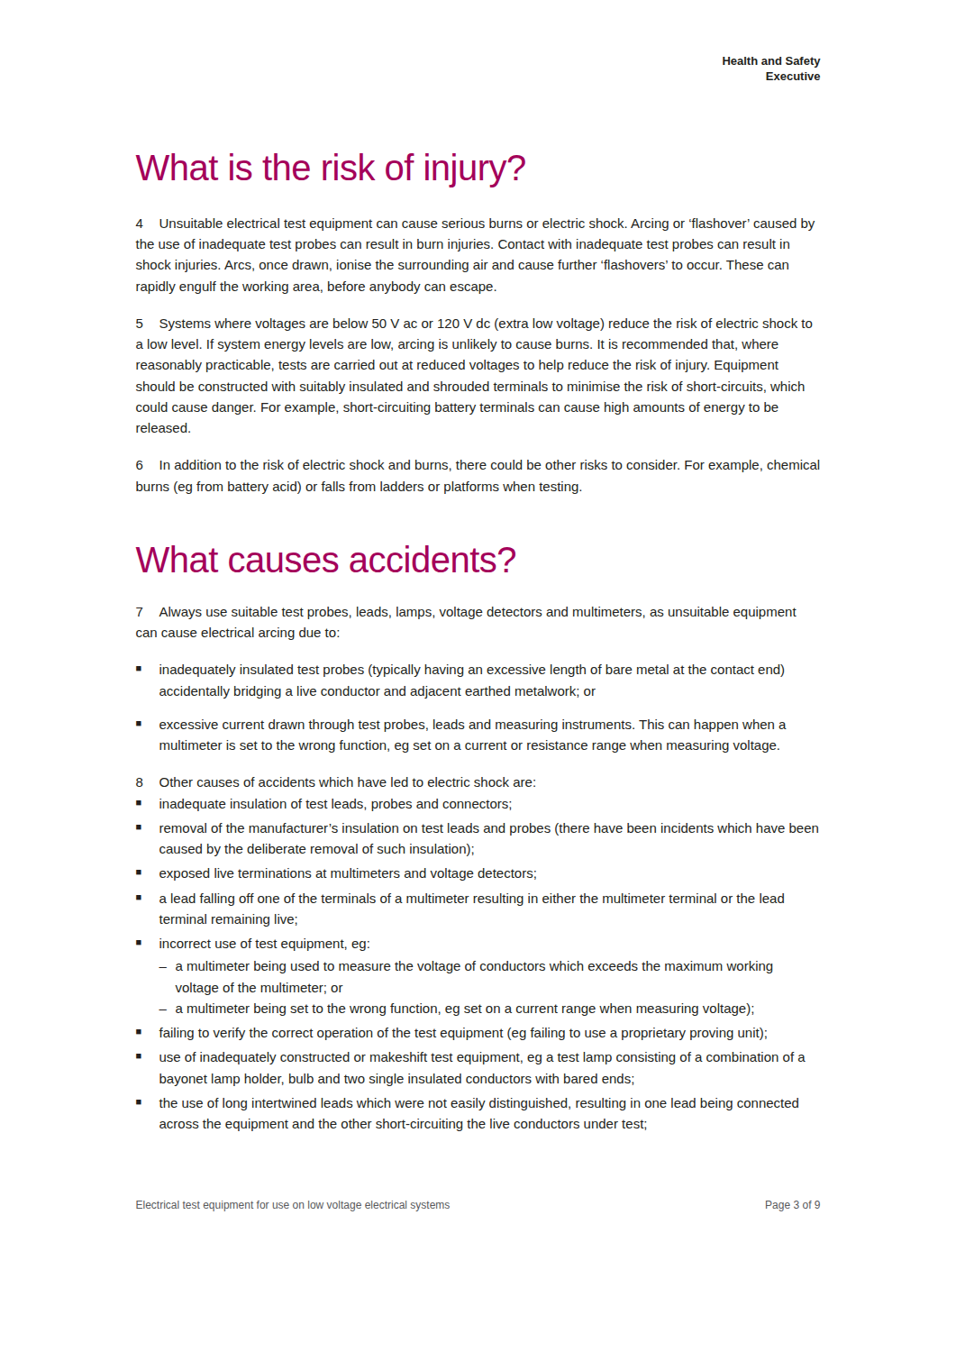Health and Safety
Executive
What is the risk of injury?
4 Unsuitable electrical test equipment can cause serious burns or electric shock. Arcing or ‘flashover’ caused by the use of inadequate test probes can result in burn injuries. Contact with inadequate test probes can result in shock injuries. Arcs, once drawn, ionise the surrounding air and cause further ‘flashovers’ to occur. These can rapidly engulf the working area, before anybody can escape.
5 Systems where voltages are below 50 V ac or 120 V dc (extra low voltage) reduce the risk of electric shock to a low level. If system energy levels are low, arcing is unlikely to cause burns. It is recommended that, where reasonably practicable, tests are carried out at reduced voltages to help reduce the risk of injury. Equipment should be constructed with suitably insulated and shrouded terminals to minimise the risk of short-circuits, which could cause danger. For example, short-circuiting battery terminals can cause high amounts of energy to be released.
6 In addition to the risk of electric shock and burns, there could be other risks to consider. For example, chemical burns (eg from battery acid) or falls from ladders or platforms when testing.
What causes accidents?
7 Always use suitable test probes, leads, lamps, voltage detectors and multimeters, as unsuitable equipment can cause electrical arcing due to:
inadequately insulated test probes (typically having an excessive length of bare metal at the contact end) accidentally bridging a live conductor and adjacent earthed metalwork; or
excessive current drawn through test probes, leads and measuring instruments. This can happen when a multimeter is set to the wrong function, eg set on a current or resistance range when measuring voltage.
8 Other causes of accidents which have led to electric shock are:
inadequate insulation of test leads, probes and connectors;
removal of the manufacturer’s insulation on test leads and probes (there have been incidents which have been caused by the deliberate removal of such insulation);
exposed live terminations at multimeters and voltage detectors;
a lead falling off one of the terminals of a multimeter resulting in either the multimeter terminal or the lead terminal remaining live;
incorrect use of test equipment, eg:
a multimeter being used to measure the voltage of conductors which exceeds the maximum working voltage of the multimeter; or
a multimeter being set to the wrong function, eg set on a current range when measuring voltage);
failing to verify the correct operation of the test equipment (eg failing to use a proprietary proving unit);
use of inadequately constructed or makeshift test equipment, eg a test lamp consisting of a combination of a bayonet lamp holder, bulb and two single insulated conductors with bared ends;
the use of long intertwined leads which were not easily distinguished, resulting in one lead being connected across the equipment and the other short-circuiting the live conductors under test;
Electrical test equipment for use on low voltage electrical systems Page 3 of 9